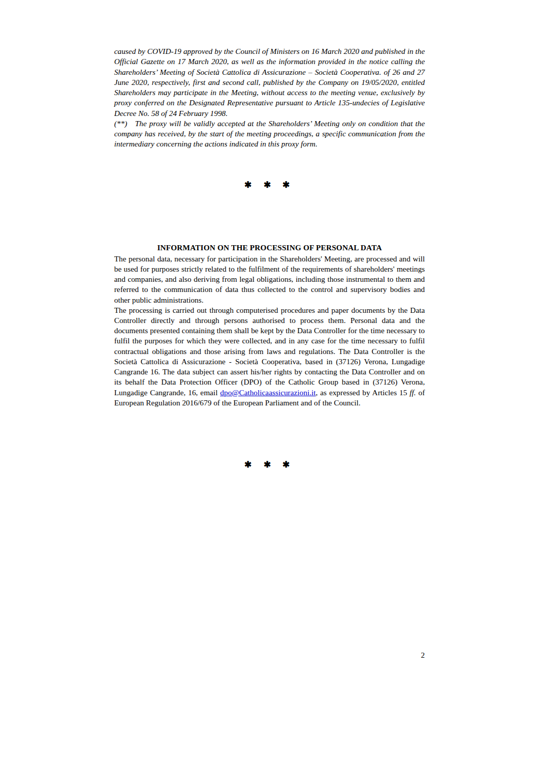caused by COVID-19 approved by the Council of Ministers on 16 March 2020 and published in the Official Gazette on 17 March 2020, as well as the information provided in the notice calling the Shareholders’ Meeting of Società Cattolica di Assicurazione – Società Cooperativa. of 26 and 27 June 2020, respectively, first and second call, published by the Company on 19/05/2020, entitled Shareholders may participate in the Meeting, without access to the meeting venue, exclusively by proxy conferred on the Designated Representative pursuant to Article 135-undecies of Legislative Decree No. 58 of 24 February 1998.
(**) The proxy will be validly accepted at the Shareholders’ Meeting only on condition that the company has received, by the start of the meeting proceedings, a specific communication from the intermediary concerning the actions indicated in this proxy form.
✱ ✱ ✱
INFORMATION ON THE PROCESSING OF PERSONAL DATA
The personal data, necessary for participation in the Shareholders' Meeting, are processed and will be used for purposes strictly related to the fulfilment of the requirements of shareholders' meetings and companies, and also deriving from legal obligations, including those instrumental to them and referred to the communication of data thus collected to the control and supervisory bodies and other public administrations.
The processing is carried out through computerised procedures and paper documents by the Data Controller directly and through persons authorised to process them. Personal data and the documents presented containing them shall be kept by the Data Controller for the time necessary to fulfil the purposes for which they were collected, and in any case for the time necessary to fulfil contractual obligations and those arising from laws and regulations. The Data Controller is the Società Cattolica di Assicurazione - Società Cooperativa, based in (37126) Verona, Lungadige Cangrande 16. The data subject can assert his/her rights by contacting the Data Controller and on its behalf the Data Protection Officer (DPO) of the Catholic Group based in (37126) Verona, Lungadige Cangrande, 16, email dpo@Catholicaassicurazioni.it, as expressed by Articles 15 ff. of European Regulation 2016/679 of the European Parliament and of the Council.
✱ ✱ ✱
2